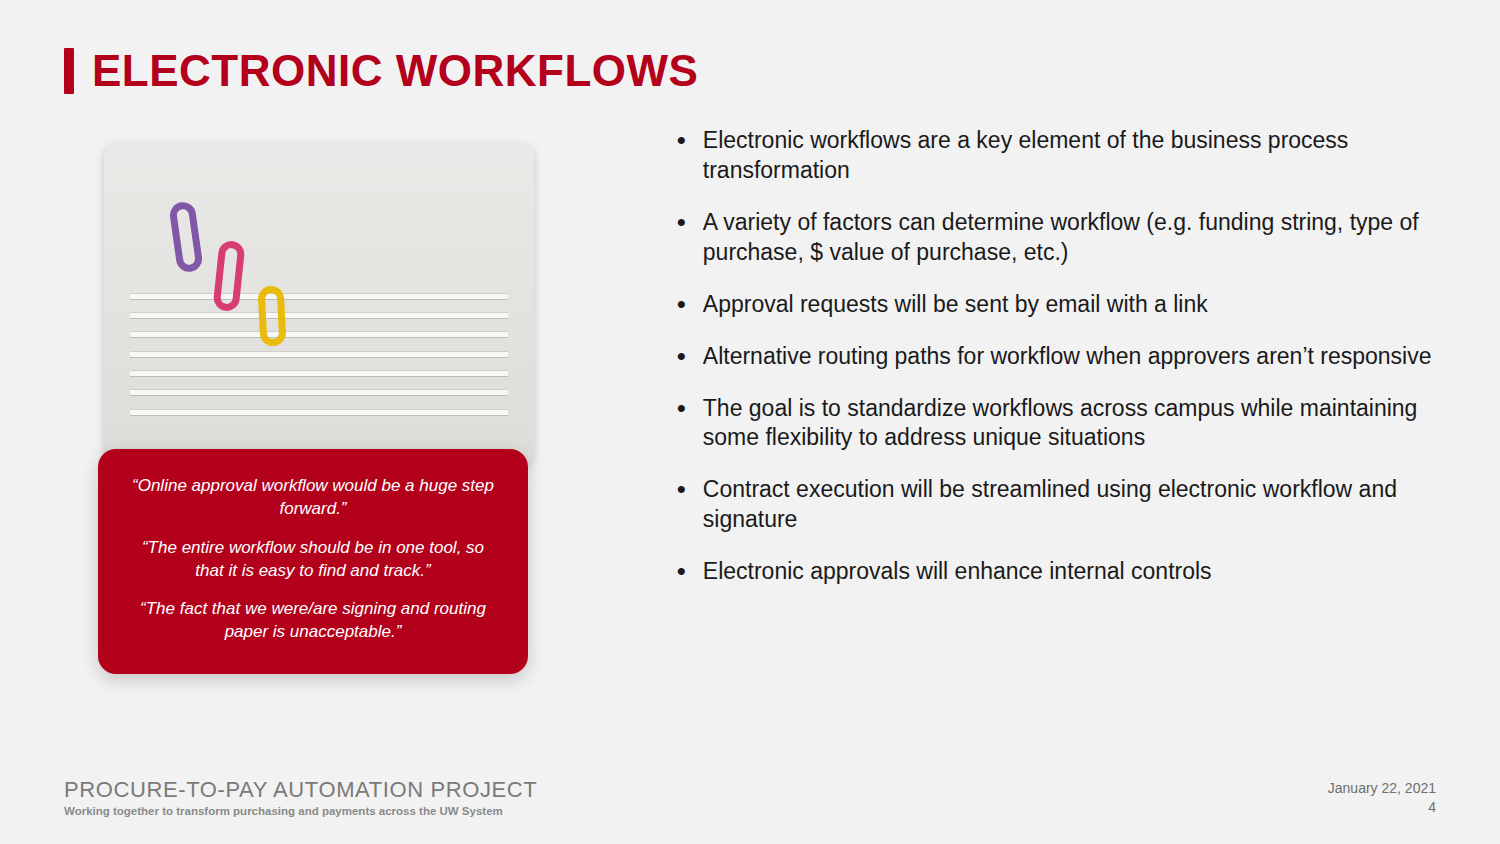Electronic Workflows
“Online approval workflow would be a huge step forward.”
“The entire workflow should be in one tool, so that it is easy to find and track.”
“The fact that we were/are signing and routing paper is unacceptable.”
Electronic workflows are a key element of the business process transformation
A variety of factors can determine workflow (e.g. funding string, type of purchase, $ value of purchase, etc.)
Approval requests will be sent by email with a link
Alternative routing paths for workflow when approvers aren’t responsive
The goal is to standardize workflows across campus while maintaining some flexibility to address unique situations
Contract execution will be streamlined using electronic workflow and signature
Electronic approvals will enhance internal controls
Procure-to-Pay Automation Project
Working together to transform purchasing and payments across the UW System
January 22, 2021
4